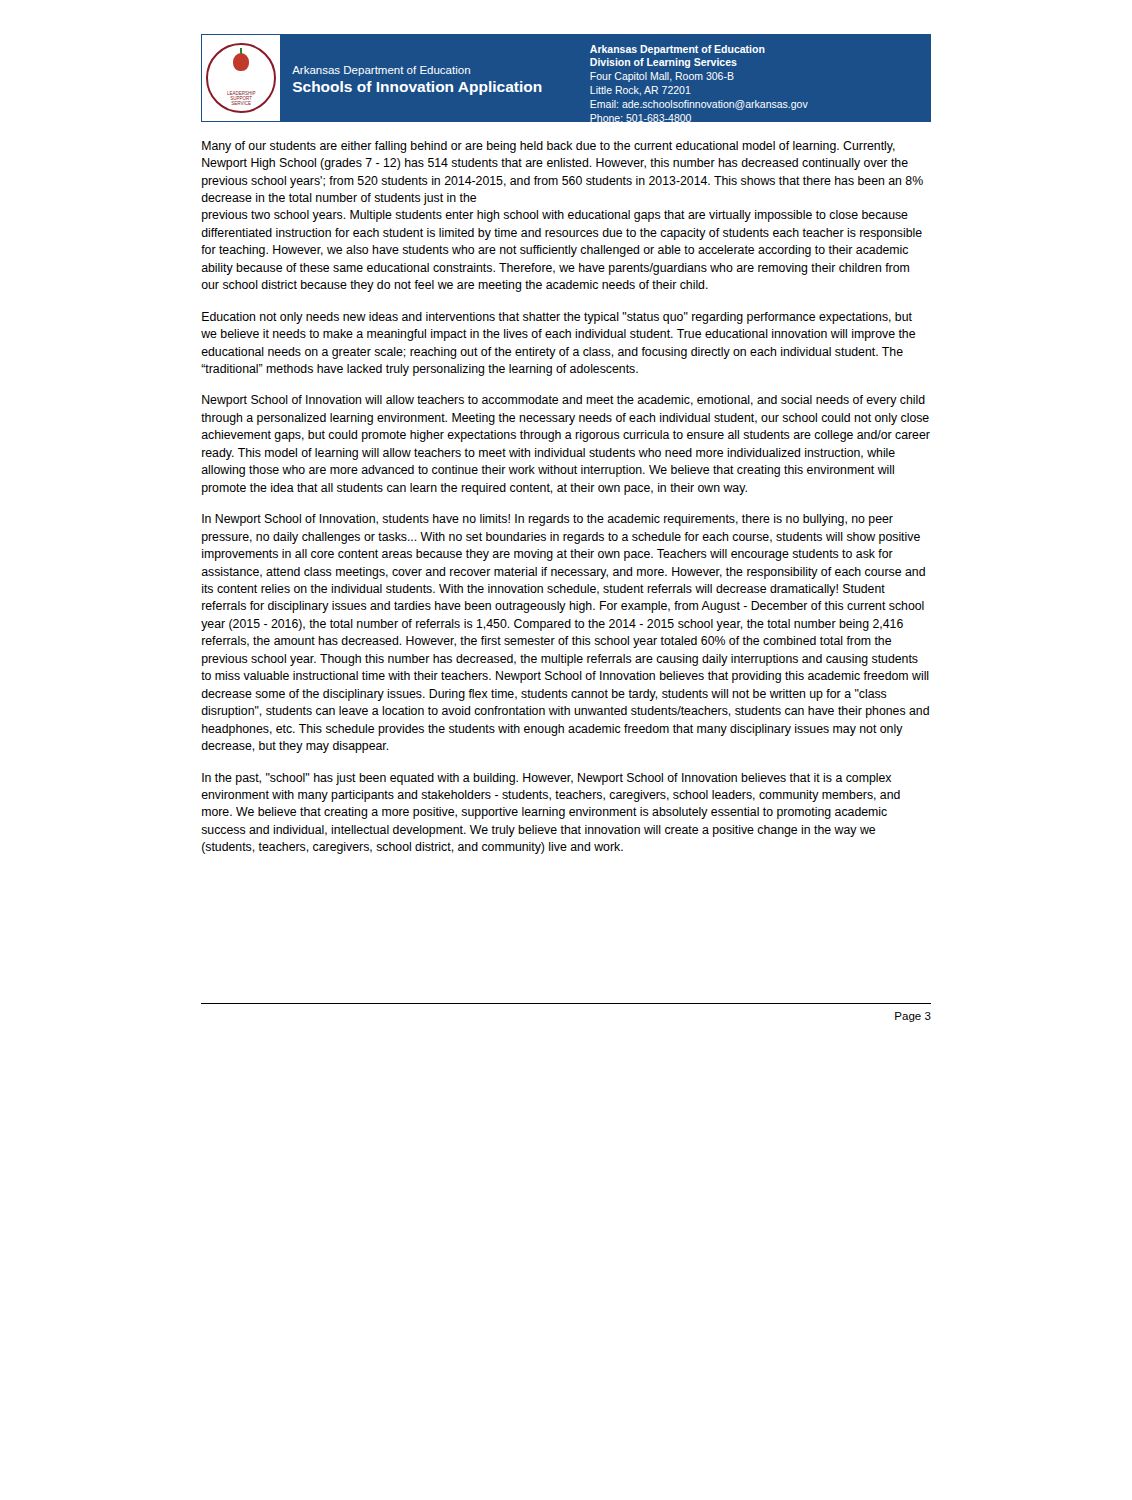LEADERSHIP
SUPPORT
SERVICE
Arkansas Department of Education
Schools of Innovation Application
Arkansas Department of Education
Division of Learning Services
Four Capitol Mall, Room 306-B
Little Rock, AR 72201
Email: ade.schoolsofinnovation@arkansas.gov
Phone: 501-683-4800
Many of our students are either falling behind or are being held back due to the current educational model of learning. Currently, Newport High School (grades 7 - 12) has 514 students that are enlisted. However, this number has decreased continually over the previous school years'; from 520 students in 2014-2015, and from 560 students in 2013-2014. This shows that there has been an 8% decrease in the total number of students just in the
previous two school years. Multiple students enter high school with educational gaps that are virtually impossible to close because differentiated instruction for each student is limited by time and resources due to the capacity of students each teacher is responsible for teaching. However, we also have students who are not sufficiently challenged or able to accelerate according to their academic ability because of these same educational constraints. Therefore, we have parents/guardians who are removing their children from our school district because they do not feel we are meeting the academic needs of their child.
Education not only needs new ideas and interventions that shatter the typical "status quo" regarding performance expectations, but we believe it needs to make a meaningful impact in the lives of each individual student. True educational innovation will improve the educational needs on a greater scale; reaching out of the entirety of a class, and focusing directly on each individual student. The “traditional” methods have lacked truly personalizing the learning of adolescents.
Newport School of Innovation will allow teachers to accommodate and meet the academic, emotional, and social needs of every child through a personalized learning environment. Meeting the necessary needs of each individual student, our school could not only close achievement gaps, but could promote higher expectations through a rigorous curricula to ensure all students are college and/or career ready. This model of learning will allow teachers to meet with individual students who need more individualized instruction, while allowing those who are more advanced to continue their work without interruption. We believe that creating this environment will promote the idea that all students can learn the required content, at their own pace, in their own way.
In Newport School of Innovation, students have no limits! In regards to the academic requirements, there is no bullying, no peer pressure, no daily challenges or tasks... With no set boundaries in regards to a schedule for each course, students will show positive improvements in all core content areas because they are moving at their own pace. Teachers will encourage students to ask for assistance, attend class meetings, cover and recover material if necessary, and more. However, the responsibility of each course and its content relies on the individual students. With the innovation schedule, student referrals will decrease dramatically! Student referrals for disciplinary issues and tardies have been outrageously high. For example, from August - December of this current school year (2015 - 2016), the total number of referrals is 1,450. Compared to the 2014 - 2015 school year, the total number being 2,416 referrals, the amount has decreased. However, the first semester of this school year totaled 60% of the combined total from the previous school year. Though this number has decreased, the multiple referrals are causing daily interruptions and causing students to miss valuable instructional time with their teachers. Newport School of Innovation believes that providing this academic freedom will decrease some of the disciplinary issues. During flex time, students cannot be tardy, students will not be written up for a "class disruption", students can leave a location to avoid confrontation with unwanted students/teachers, students can have their phones and headphones, etc. This schedule provides the students with enough academic freedom that many disciplinary issues may not only decrease, but they may disappear.
In the past, "school" has just been equated with a building. However, Newport School of Innovation believes that it is a complex environment with many participants and stakeholders - students, teachers, caregivers, school leaders, community members, and more. We believe that creating a more positive, supportive learning environment is absolutely essential to promoting academic success and individual, intellectual development. We truly believe that innovation will create a positive change in the way we (students, teachers, caregivers, school district, and community) live and work.
Page 3